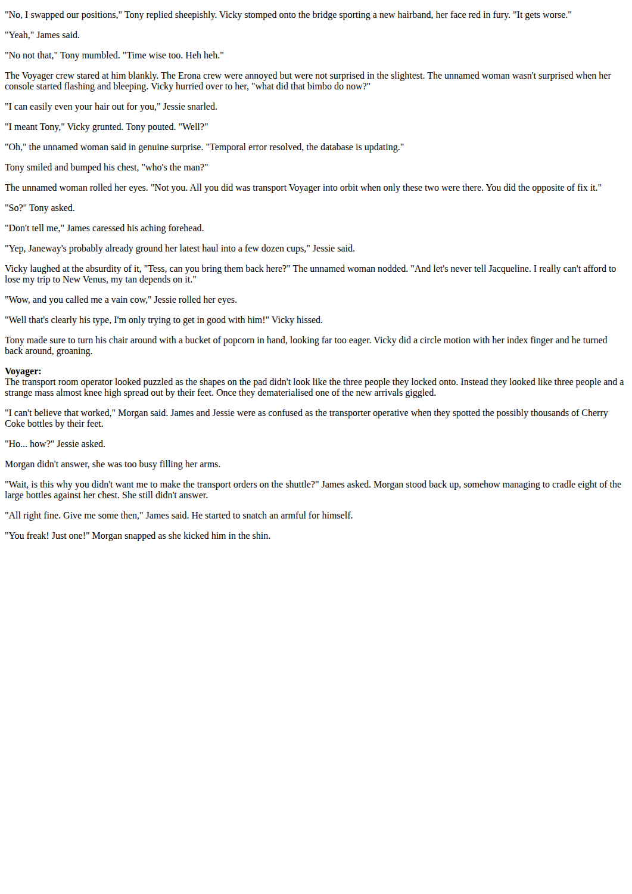"No, I swapped our positions," Tony replied sheepishly. Vicky stomped onto the bridge sporting a new hairband, her face red in fury. "It gets worse."
"Yeah," James said.
"No not that," Tony mumbled. "Time wise too. Heh heh."
The Voyager crew stared at him blankly. The Erona crew were annoyed but were not surprised in the slightest. The unnamed woman wasn't surprised when her console started flashing and bleeping. Vicky hurried over to her, "what did that bimbo do now?"
"I can easily even your hair out for you," Jessie snarled.
"I meant Tony," Vicky grunted. Tony pouted. "Well?"
"Oh," the unnamed woman said in genuine surprise. "Temporal error resolved, the database is updating."
Tony smiled and bumped his chest, "who's the man?"
The unnamed woman rolled her eyes. "Not you. All you did was transport Voyager into orbit when only these two were there. You did the opposite of fix it."
"So?" Tony asked.
"Don't tell me," James caressed his aching forehead.
"Yep, Janeway's probably already ground her latest haul into a few dozen cups," Jessie said.
Vicky laughed at the absurdity of it, "Tess, can you bring them back here?" The unnamed woman nodded. "And let's never tell Jacqueline. I really can't afford to lose my trip to New Venus, my tan depends on it."
"Wow, and you called me a vain cow," Jessie rolled her eyes.
"Well that's clearly his type, I'm only trying to get in good with him!" Vicky hissed.
Tony made sure to turn his chair around with a bucket of popcorn in hand, looking far too eager. Vicky did a circle motion with her index finger and he turned back around, groaning.
Voyager:
The transport room operator looked puzzled as the shapes on the pad didn't look like the three people they locked onto. Instead they looked like three people and a strange mass almost knee high spread out by their feet. Once they dematerialised one of the new arrivals giggled.
"I can't believe that worked," Morgan said. James and Jessie were as confused as the transporter operative when they spotted the possibly thousands of Cherry Coke bottles by their feet.
"Ho... how?" Jessie asked.
Morgan didn't answer, she was too busy filling her arms.
"Wait, is this why you didn't want me to make the transport orders on the shuttle?" James asked. Morgan stood back up, somehow managing to cradle eight of the large bottles against her chest. She still didn't answer.
"All right fine. Give me some then," James said. He started to snatch an armful for himself.
"You freak! Just one!" Morgan snapped as she kicked him in the shin.